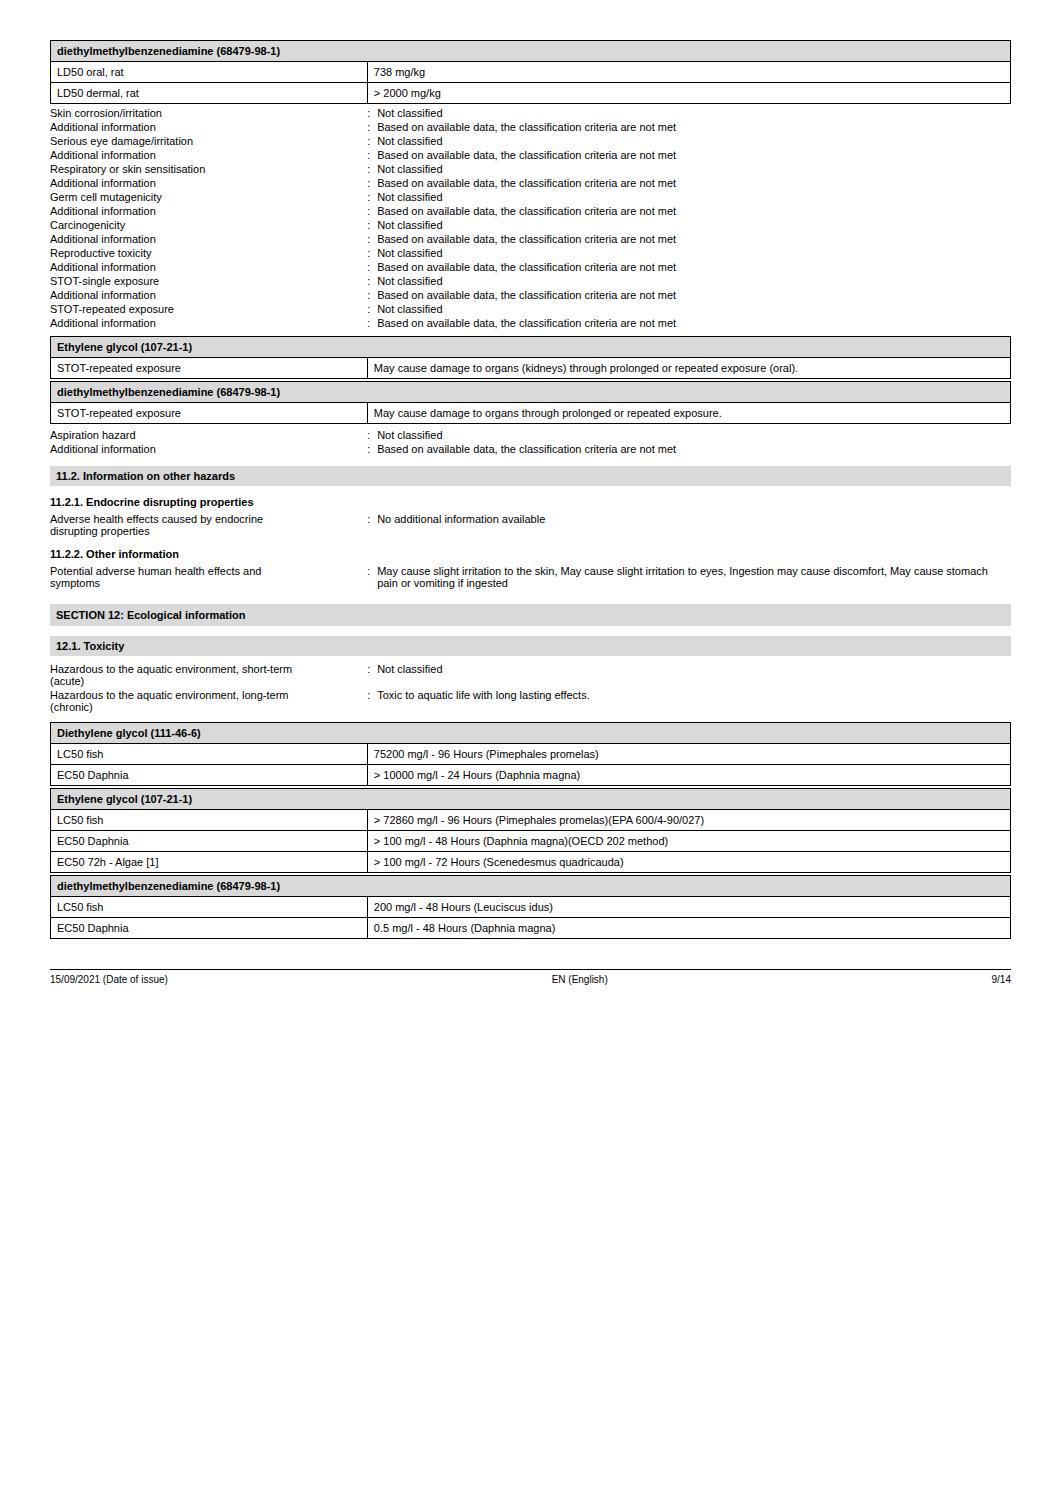| diethylmethylbenzenediamine (68479-98-1) |
| LD50 oral, rat | 738 mg/kg |
| LD50 dermal, rat | > 2000 mg/kg |
| Skin corrosion/irritation | : | Not classified |
| Additional information | : | Based on available data, the classification criteria are not met |
| Serious eye damage/irritation | : | Not classified |
| Additional information | : | Based on available data, the classification criteria are not met |
| Respiratory or skin sensitisation | : | Not classified |
| Additional information | : | Based on available data, the classification criteria are not met |
| Germ cell mutagenicity | : | Not classified |
| Additional information | : | Based on available data, the classification criteria are not met |
| Carcinogenicity | : | Not classified |
| Additional information | : | Based on available data, the classification criteria are not met |
| Reproductive toxicity | : | Not classified |
| Additional information | : | Based on available data, the classification criteria are not met |
| STOT-single exposure | : | Not classified |
| Additional information | : | Based on available data, the classification criteria are not met |
| STOT-repeated exposure | : | Not classified |
| Additional information | : | Based on available data, the classification criteria are not met |
| Ethylene glycol (107-21-1) |
| STOT-repeated exposure | May cause damage to organs (kidneys) through prolonged or repeated exposure (oral). |
| diethylmethylbenzenediamine (68479-98-1) |
| STOT-repeated exposure | May cause damage to organs through prolonged or repeated exposure. |
| Aspiration hazard | : | Not classified |
| Additional information | : | Based on available data, the classification criteria are not met |
11.2. Information on other hazards
11.2.1. Endocrine disrupting properties
| Adverse health effects caused by endocrine disrupting properties | : | No additional information available |
11.2.2. Other information
| Potential adverse human health effects and symptoms | : | May cause slight irritation to the skin, May cause slight irritation to eyes, Ingestion may cause discomfort, May cause stomach pain or vomiting if ingested |
SECTION 12: Ecological information
12.1. Toxicity
| Hazardous to the aquatic environment, short-term (acute) | : | Not classified |
| Hazardous to the aquatic environment, long-term (chronic) | : | Toxic to aquatic life with long lasting effects. |
| Diethylene glycol (111-46-6) |
| LC50 fish | 75200 mg/l - 96 Hours (Pimephales promelas) |
| EC50 Daphnia | > 10000 mg/l - 24 Hours (Daphnia magna) |
| Ethylene glycol (107-21-1) |
| LC50 fish | > 72860 mg/l - 96 Hours (Pimephales promelas)(EPA 600/4-90/027) |
| EC50 Daphnia | > 100 mg/l - 48 Hours (Daphnia magna)(OECD 202 method) |
| EC50 72h - Algae [1] | > 100 mg/l - 72 Hours (Scenedesmus quadricauda) |
| diethylmethylbenzenediamine (68479-98-1) |
| LC50 fish | 200 mg/l - 48 Hours (Leuciscus idus) |
| EC50 Daphnia | 0.5 mg/l - 48 Hours (Daphnia magna) |
15/09/2021 (Date of issue) EN (English) 9/14